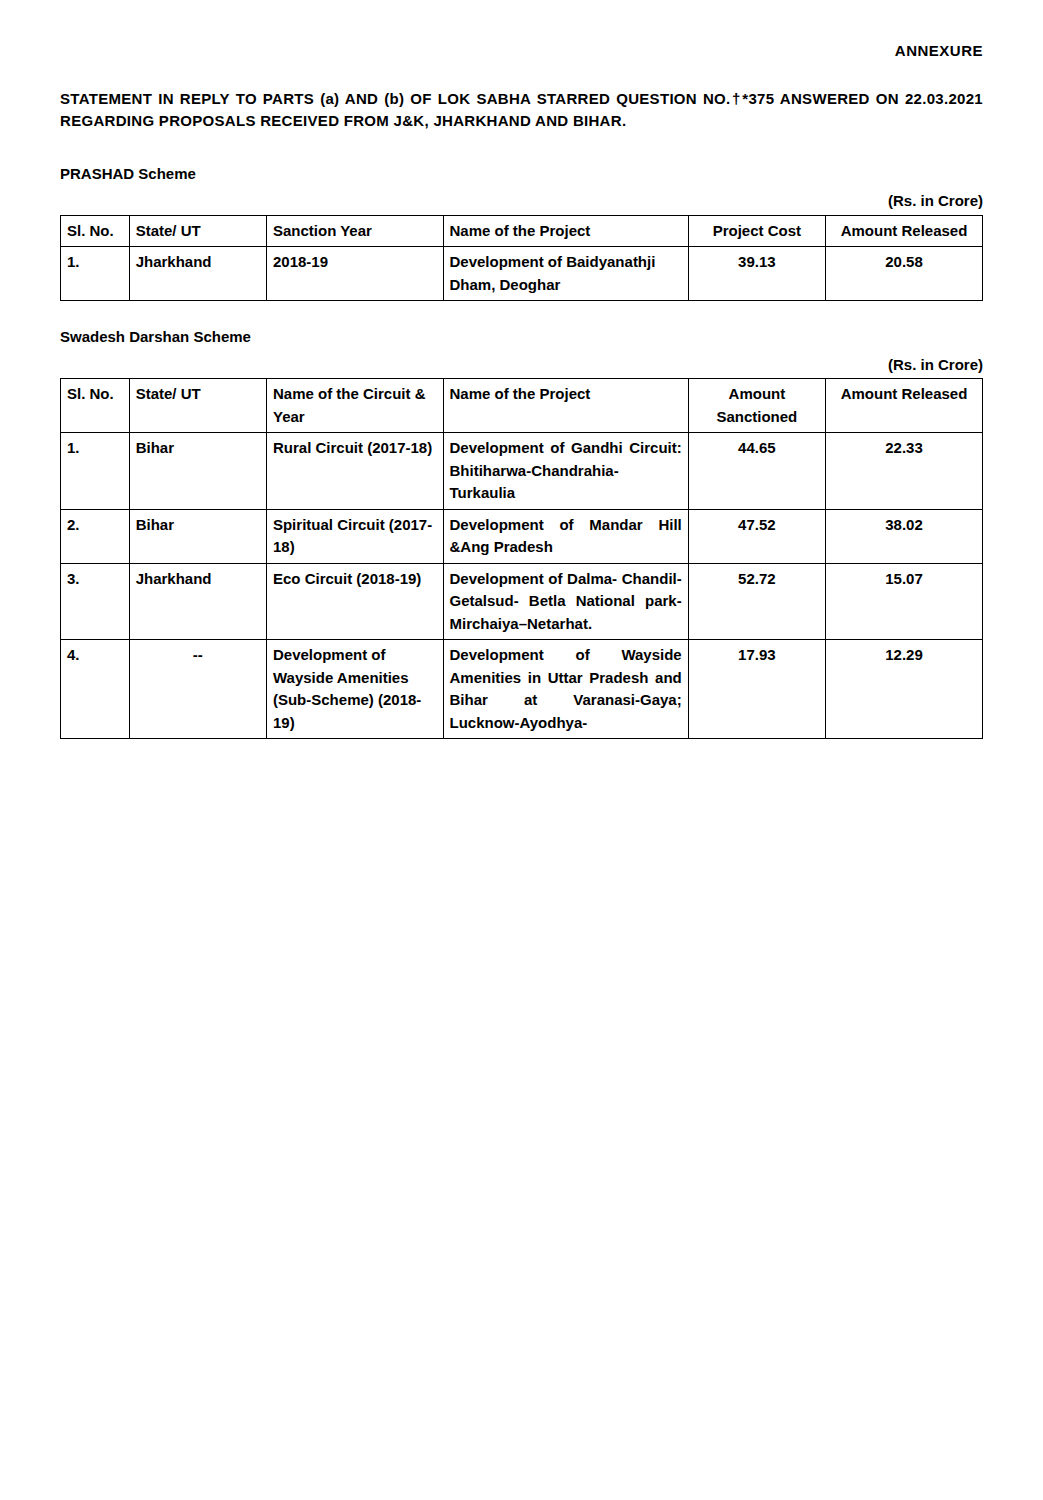ANNEXURE
STATEMENT IN REPLY TO PARTS (a) AND (b) OF LOK SABHA STARRED QUESTION NO.†*375 ANSWERED ON 22.03.2021 REGARDING PROPOSALS RECEIVED FROM J&K, JHARKHAND AND BIHAR.
PRASHAD Scheme
(Rs. in Crore)
| Sl. No. | State/ UT | Sanction Year | Name of the Project | Project Cost | Amount Released |
| --- | --- | --- | --- | --- | --- |
| 1. | Jharkhand | 2018-19 | Development of Baidyanathji Dham, Deoghar | 39.13 | 20.58 |
Swadesh Darshan Scheme
(Rs. in Crore)
| Sl. No. | State/ UT | Name of the Circuit & Year | Name of the Project | Amount Sanctioned | Amount Released |
| --- | --- | --- | --- | --- | --- |
| 1. | Bihar | Rural Circuit (2017-18) | Development of Gandhi Circuit: Bhitiharwa-Chandrahia-Turkaulia | 44.65 | 22.33 |
| 2. | Bihar | Spiritual Circuit (2017-18) | Development of Mandar Hill &Ang Pradesh | 47.52 | 38.02 |
| 3. | Jharkhand | Eco Circuit (2018-19) | Development of Dalma- Chandil-Getalsud- Betla National park- Mirchaiya–Netarhat. | 52.72 | 15.07 |
| 4. | -- | Development of Wayside Amenities (Sub-Scheme) (2018-19) | Development of Wayside Amenities in Uttar Pradesh and Bihar at Varanasi-Gaya; Lucknow-Ayodhya- | 17.93 | 12.29 |